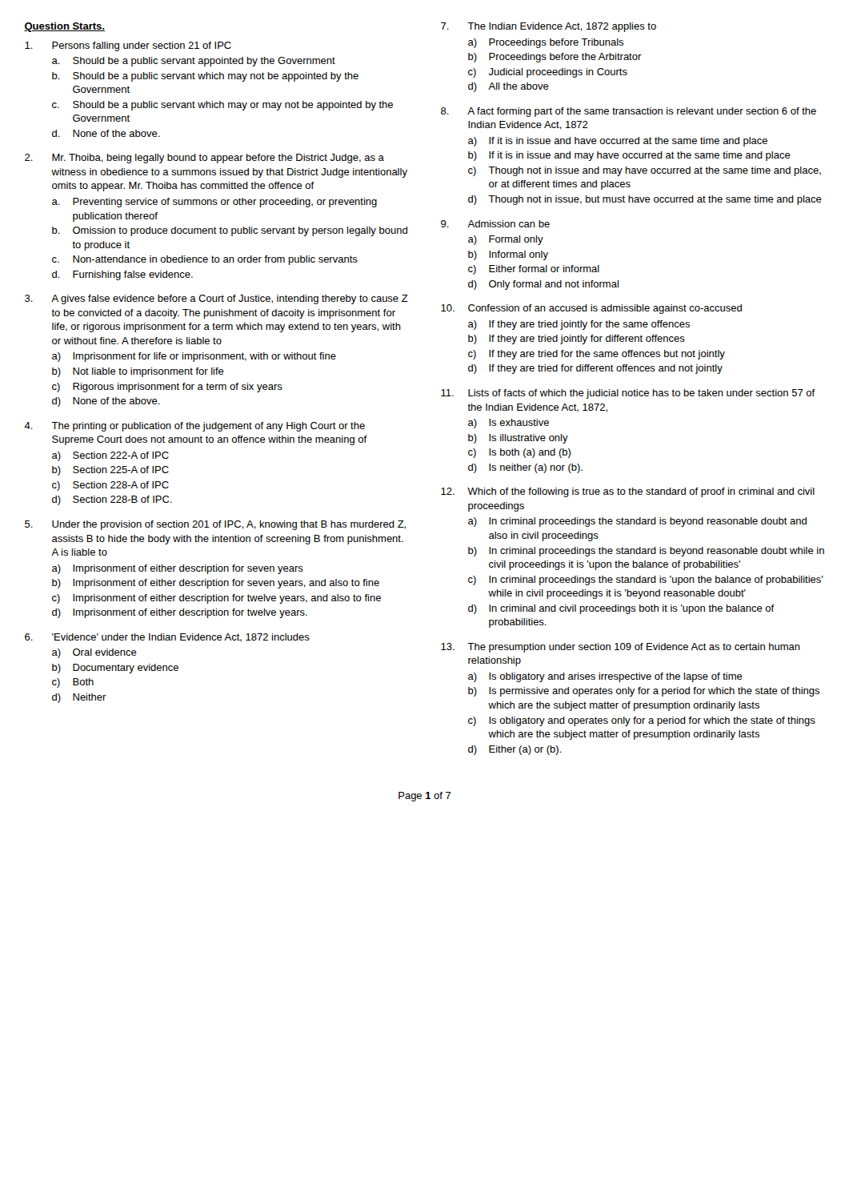Question Starts.
1.
Persons falling under section 21 of IPC
a. Should be a public servant appointed by the Government
b. Should be a public servant which may not be appointed by the Government
c. Should be a public servant which may or may not be appointed by the Government
d. None of the above.
2.
Mr. Thoiba, being legally bound to appear before the District Judge, as a witness in obedience to a summons issued by that District Judge intentionally omits to appear. Mr. Thoiba has committed the offence of
a. Preventing service of summons or other proceeding, or preventing publication thereof
b. Omission to produce document to public servant by person legally bound to produce it
c. Non-attendance in obedience to an order from public servants
d. Furnishing false evidence.
3.
A gives false evidence before a Court of Justice, intending thereby to cause Z to be convicted of a dacoity. The punishment of dacoity is imprisonment for life, or rigorous imprisonment for a term which may extend to ten years, with or without fine. A therefore is liable to
a) Imprisonment for life or imprisonment, with or without fine
b) Not liable to imprisonment for life
c) Rigorous imprisonment for a term of six years
d) None of the above.
4.
The printing or publication of the judgement of any High Court or the Supreme Court does not amount to an offence within the meaning of
a) Section 222-A of IPC
b) Section 225-A of IPC
c) Section 228-A of IPC
d) Section 228-B of IPC.
5.
Under the provision of section 201 of IPC, A, knowing that B has murdered Z, assists B to hide the body with the intention of screening B from punishment. A is liable to
a) Imprisonment of either description for seven years
b) Imprisonment of either description for seven years, and also to fine
c) Imprisonment of either description for twelve years, and also to fine
d) Imprisonment of either description for twelve years.
6.
'Evidence' under the Indian Evidence Act, 1872 includes
a) Oral evidence
b) Documentary evidence
c) Both
d) Neither
7.
The Indian Evidence Act, 1872 applies to
a) Proceedings before Tribunals
b) Proceedings before the Arbitrator
c) Judicial proceedings in Courts
d) All the above
8.
A fact forming part of the same transaction is relevant under section 6 of the Indian Evidence Act, 1872
a) If it is in issue and have occurred at the same time and place
b) If it is in issue and may have occurred at the same time and place
c) Though not in issue and may have occurred at the same time and place, or at different times and places
d) Though not in issue, but must have occurred at the same time and place
9.
Admission can be
a) Formal only
b) Informal only
c) Either formal or informal
d) Only formal and not informal
10.
Confession of an accused is admissible against co-accused
a) If they are tried jointly for the same offences
b) If they are tried jointly for different offences
c) If they are tried for the same offences but not jointly
d) If they are tried for different offences and not jointly
11.
Lists of facts of which the judicial notice has to be taken under section 57 of the Indian Evidence Act, 1872,
a) Is exhaustive
b) Is illustrative only
c) Is both (a) and (b)
d) Is neither (a) nor (b).
12.
Which of the following is true as to the standard of proof in criminal and civil proceedings
a) In criminal proceedings the standard is beyond reasonable doubt and also in civil proceedings
b) In criminal proceedings the standard is beyond reasonable doubt while in civil proceedings it is 'upon the balance of probabilities'
c) In criminal proceedings the standard is 'upon the balance of probabilities' while in civil proceedings it is 'beyond reasonable doubt'
d) In criminal and civil proceedings both it is 'upon the balance of probabilities.
13.
The presumption under section 109 of Evidence Act as to certain human relationship
a) Is obligatory and arises irrespective of the lapse of time
b) Is permissive and operates only for a period for which the state of things which are the subject matter of presumption ordinarily lasts
c) Is obligatory and operates only for a period for which the state of things which are the subject matter of presumption ordinarily lasts
d) Either (a) or (b).
Page 1 of 7